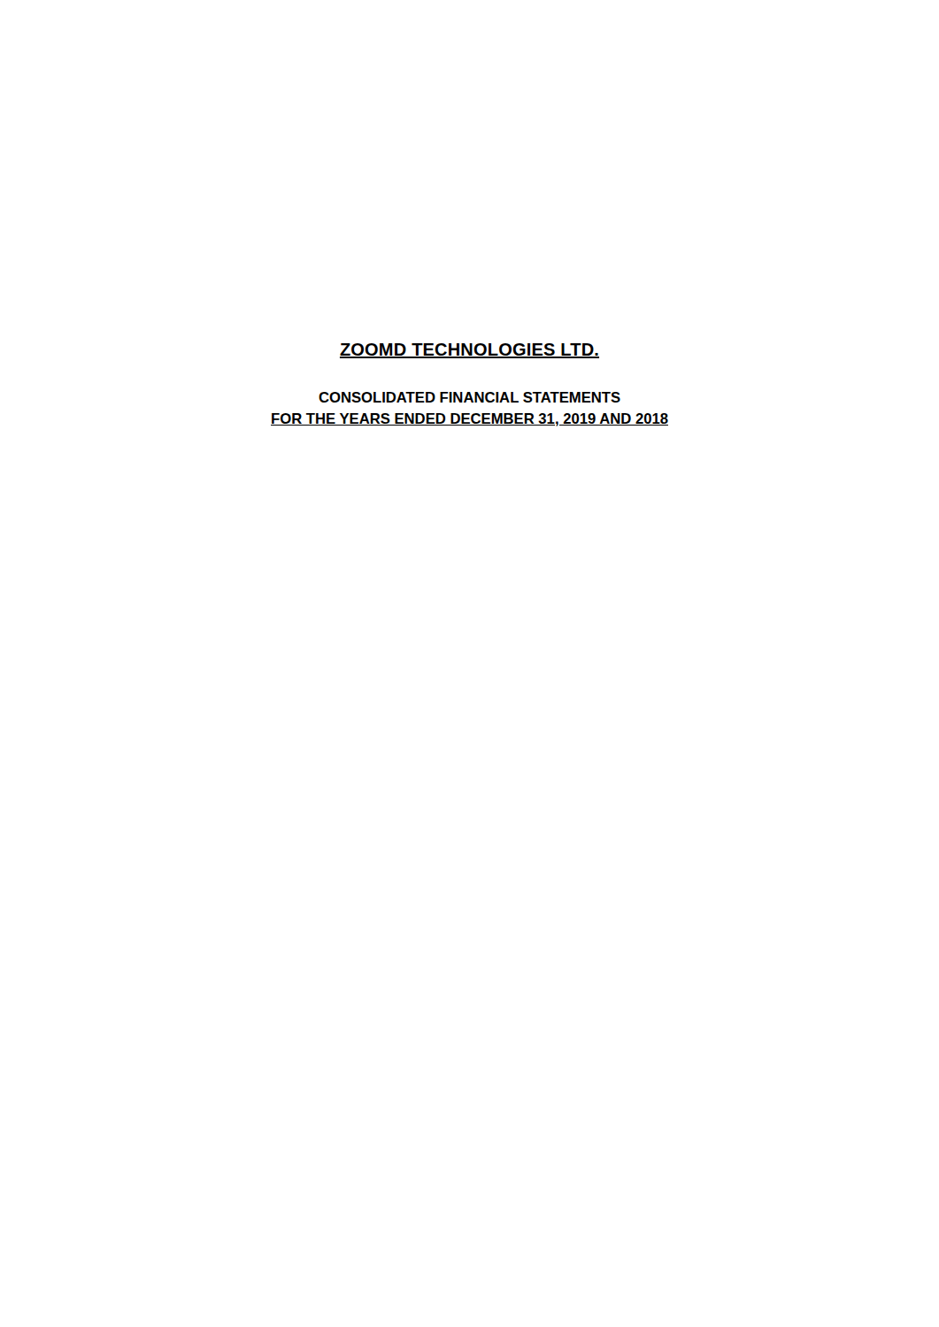ZOOMD TECHNOLOGIES LTD.
CONSOLIDATED FINANCIAL STATEMENTS FOR THE YEARS ENDED DECEMBER 31, 2019 AND 2018